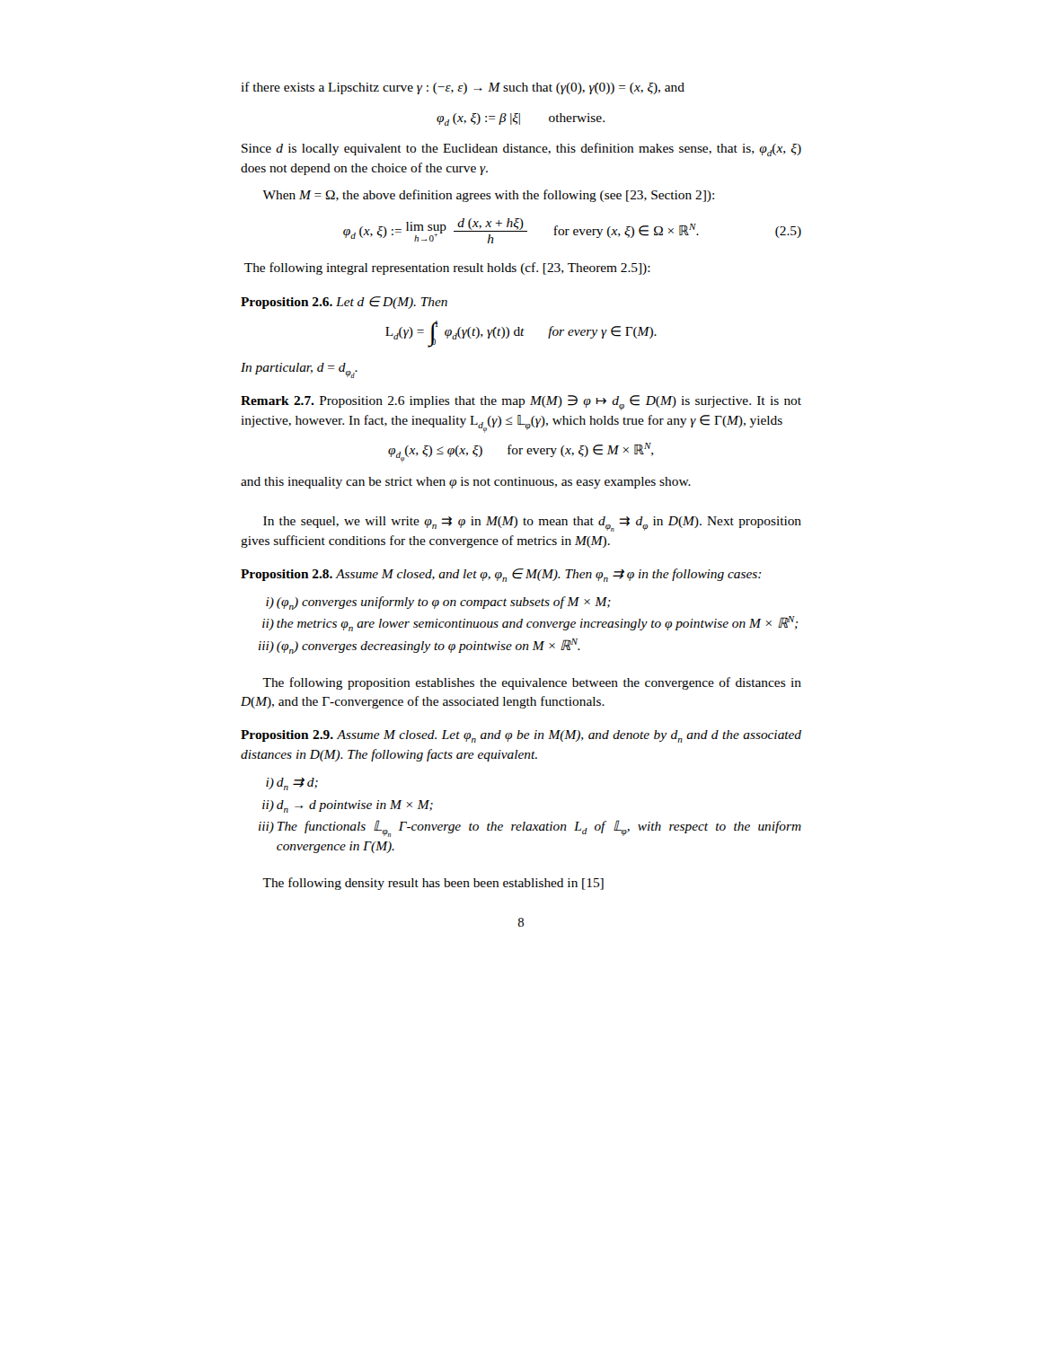if there exists a Lipschitz curve γ : (−ε, ε) → M such that (γ(0), γ̇(0)) = (x, ξ), and
φd (x, ξ) := β |ξ| otherwise.
Since d is locally equivalent to the Euclidean distance, this definition makes sense, that is, φd(x, ξ) does not depend on the choice of the curve γ.
When M = Ω, the above definition agrees with the following (see [23, Section 2]):
φd (x, ξ) := lim sup h→0+ d (x, x + hξ) h for every (x, ξ) ∈ Ω × ℝN. (2.5)
The following integral representation result holds (cf. [23, Theorem 2.5]):
Proposition 2.6. Let d ∈ D(M). Then
Ld(γ) = 1∫0 φd(γ(t), γ̇(t)) dt for every γ ∈ Γ(M).
In particular, d = dφd.
Remark 2.7. Proposition 2.6 implies that the map M(M) ∋ φ ↦ dφ ∈ D(M) is surjective. It is not injective, however. In fact, the inequality Ldφ(γ) ≤ 𝕃φ(γ), which holds true for any γ ∈ Γ(M), yields
φdφ(x, ξ) ≤ φ(x, ξ) for every (x, ξ) ∈ M × ℝN,
and this inequality can be strict when φ is not continuous, as easy examples show.
In the sequel, we will write φn ⇉ φ in M(M) to mean that dφn ⇉ dφ in D(M). Next proposition gives sufficient conditions for the convergence of metrics in M(M).
Proposition 2.8. Assume M closed, and let φ, φn ∈ M(M). Then φn ⇉ φ in the following cases:
i) (φn) converges uniformly to φ on compact subsets of M × M;
ii) the metrics φn are lower semicontinuous and converge increasingly to φ pointwise on M × ℝN;
iii) (φn) converges decreasingly to φ pointwise on M × ℝN.
The following proposition establishes the equivalence between the convergence of distances in D(M), and the Γ-convergence of the associated length functionals.
Proposition 2.9. Assume M closed. Let φn and φ be in M(M), and denote by dn and d the associated distances in D(M). The following facts are equivalent.
i) dn ⇉ d;
ii) dn → d pointwise in M × M;
iii) The functionals 𝕃φn Γ-converge to the relaxation Ld of 𝕃φ, with respect to the uniform convergence in Γ(M).
The following density result has been been established in [15]
8